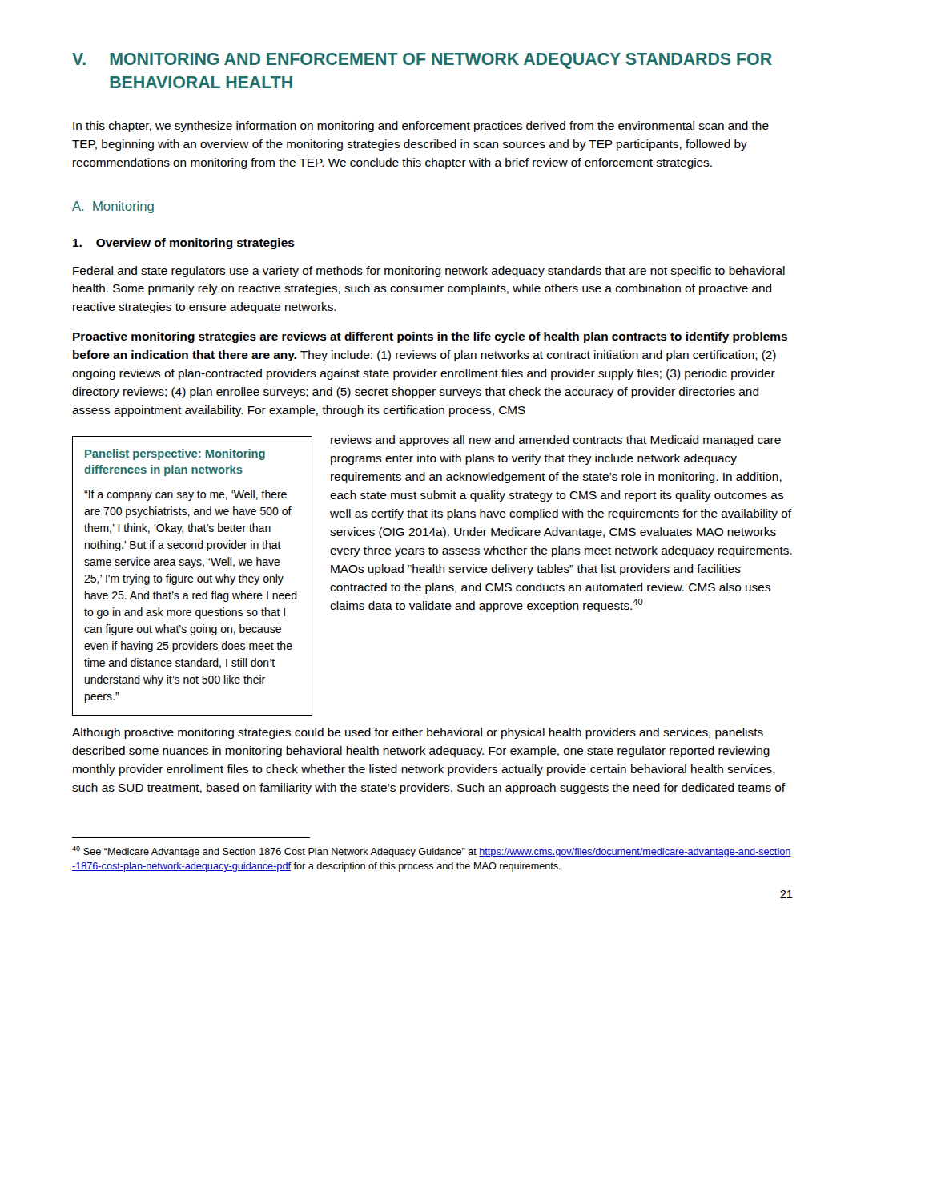V. MONITORING AND ENFORCEMENT OF NETWORK ADEQUACY STANDARDS FOR BEHAVIORAL HEALTH
In this chapter, we synthesize information on monitoring and enforcement practices derived from the environmental scan and the TEP, beginning with an overview of the monitoring strategies described in scan sources and by TEP participants, followed by recommendations on monitoring from the TEP. We conclude this chapter with a brief review of enforcement strategies.
A. Monitoring
1. Overview of monitoring strategies
Federal and state regulators use a variety of methods for monitoring network adequacy standards that are not specific to behavioral health. Some primarily rely on reactive strategies, such as consumer complaints, while others use a combination of proactive and reactive strategies to ensure adequate networks.
Proactive monitoring strategies are reviews at different points in the life cycle of health plan contracts to identify problems before an indication that there are any. They include: (1) reviews of plan networks at contract initiation and plan certification; (2) ongoing reviews of plan-contracted providers against state provider enrollment files and provider supply files; (3) periodic provider directory reviews; (4) plan enrollee surveys; and (5) secret shopper surveys that check the accuracy of provider directories and assess appointment availability. For example, through its certification process, CMS
Panelist perspective: Monitoring differences in plan networks
“If a company can say to me, ‘Well, there are 700 psychiatrists, and we have 500 of them,’ I think, ‘Okay, that’s better than nothing.’ But if a second provider in that same service area says, ‘Well, we have 25,’ I'm trying to figure out why they only have 25. And that’s a red flag where I need to go in and ask more questions so that I can figure out what’s going on, because even if having 25 providers does meet the time and distance standard, I still don’t understand why it’s not 500 like their peers.”
reviews and approves all new and amended contracts that Medicaid managed care programs enter into with plans to verify that they include network adequacy requirements and an acknowledgement of the state’s role in monitoring. In addition, each state must submit a quality strategy to CMS and report its quality outcomes as well as certify that its plans have complied with the requirements for the availability of services (OIG 2014a). Under Medicare Advantage, CMS evaluates MAO networks every three years to assess whether the plans meet network adequacy requirements. MAOs upload “health service delivery tables” that list providers and facilities contracted to the plans, and CMS conducts an automated review. CMS also uses claims data to validate and approve exception requests.40
Although proactive monitoring strategies could be used for either behavioral or physical health providers and services, panelists described some nuances in monitoring behavioral health network adequacy. For example, one state regulator reported reviewing monthly provider enrollment files to check whether the listed network providers actually provide certain behavioral health services, such as SUD treatment, based on familiarity with the state’s providers. Such an approach suggests the need for dedicated teams of
40 See “Medicare Advantage and Section 1876 Cost Plan Network Adequacy Guidance” at https://www.cms.gov/files/document/medicare-advantage-and-section-1876-cost-plan-network-adequacy-guidance-pdf for a description of this process and the MAO requirements.
21